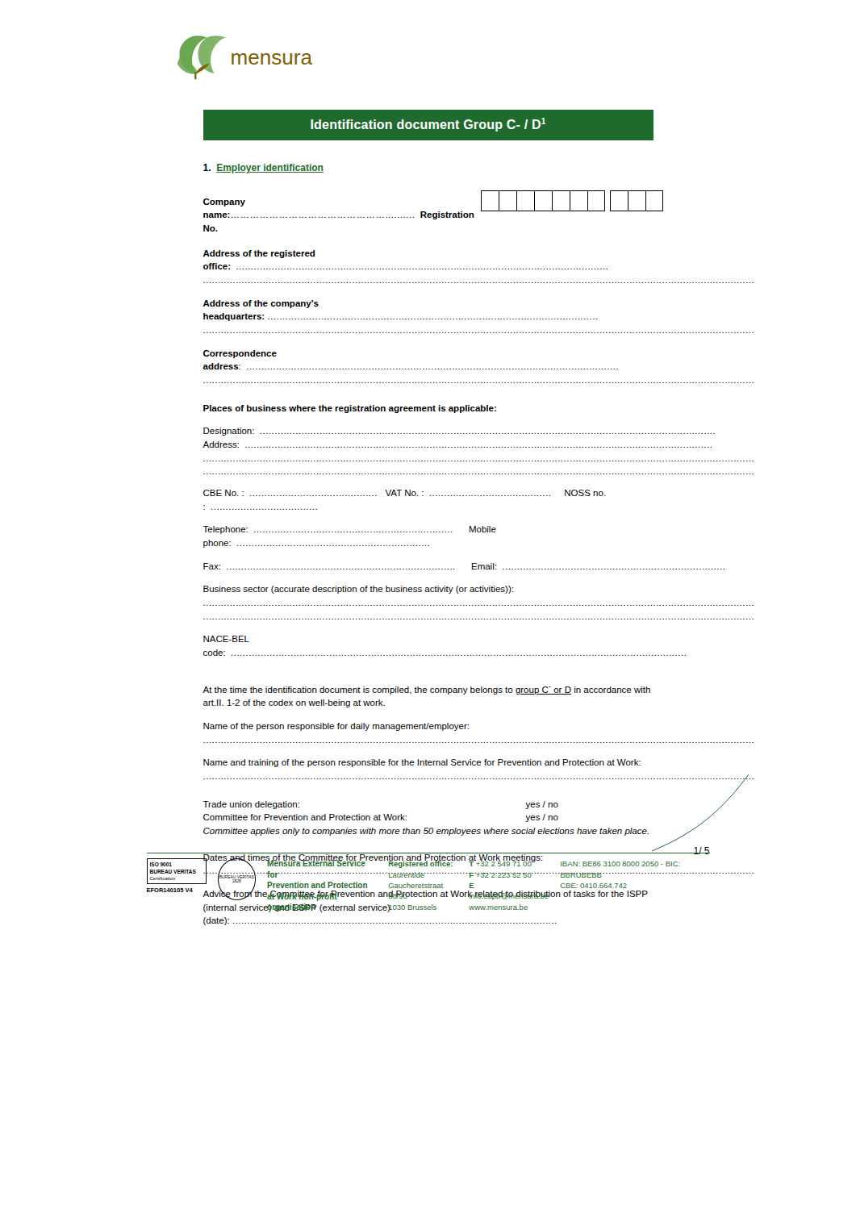mensura
Identification document Group C- / D1
1. Employer identification
Company name:………………………………………….......... Registration No.
Address of the registered office: ............................................................................................................................. .........................................................................................................................................................................................
Address of the company's headquarters: ............................................................................................................... .........................................................................................................................................................................................
Correspondence address: ............................................................................................................................. .........................................................................................................................................................................................
Places of business where the registration agreement is applicable:
Designation: ......................................................................................................................................................... Address: ............................................................................................................................................................. ......................................................................................................................................................................................... .........................................................................................................................................................................................
CBE No. : ........................................... VAT No. : ......................................... NOSS no. : ....................................
Telephone: ................................................................... Mobile phone: .................................................................
Fax: ............................................................................. Email: ...........................................................................
Business sector (accurate description of the business activity (or activities)): ......................................................................................................................................................................................... .........................................................................................................................................................................................
NACE-BEL code: .........................................................................................................................................................
At the time the identification document is compiled, the company belongs to group C- or D in accordance with art.II. 1-2 of the codex on well-being at work.
Name of the person responsible for daily management/employer: .........................................................................................................................................................................................
Name and training of the person responsible for the Internal Service for Prevention and Protection at Work: .........................................................................................................................................................................................
Trade union delegation: yes / no
Committee for Prevention and Protection at Work: yes / no
Committee applies only to companies with more than 50 employees where social elections have taken place.
Dates and times of the Committee for Prevention and Protection at Work meetings: .........................................................................................................................................................................................
Advice from the Committee for Prevention and Protection at Work related to distribution of tasks for the ISPP (internal service) and ESPP (external service) (date): .............................................................................................................
1/ 5
ISO 9001
BUREAU VERITAS
Certification
EFOR140105 V4
BUREAU VERITAS
1828
Mensura External Service for
Prevention and Protection
at Work non-profit organisation
Registered office:
Laurentide
Gaucheretstraat 88/90
1030 Brussels
T +32 2 549 71 00
F +32 2 223 52 50
E info.edpb@mensura.be
www.mensura.be
IBAN: BE86 3100 8000 2050 - BIC: BBRUBEBB
CBE: 0410.664.742